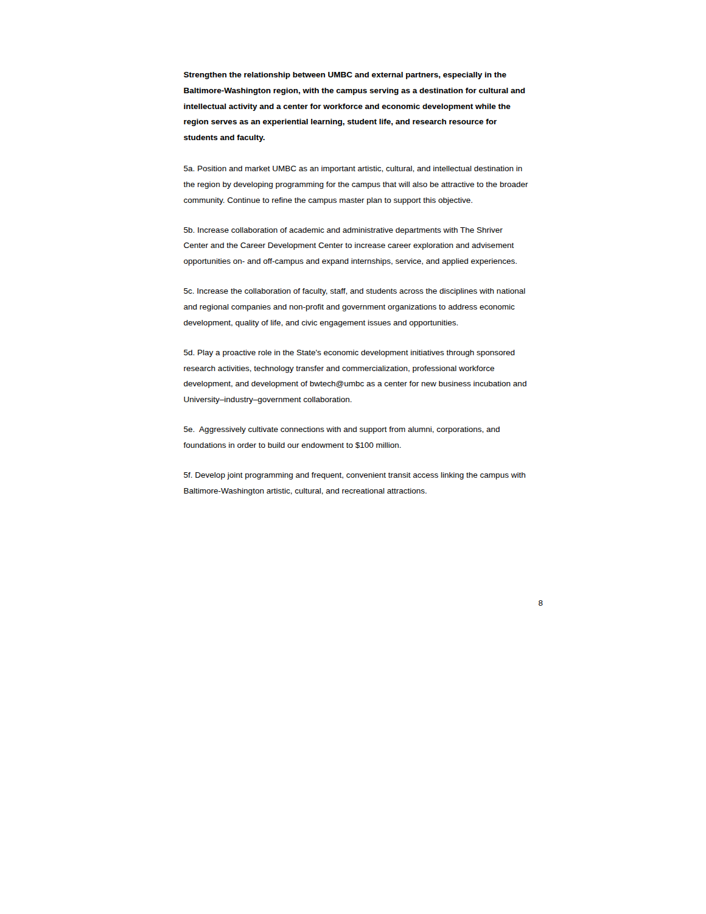Strengthen the relationship between UMBC and external partners, especially in the Baltimore-Washington region, with the campus serving as a destination for cultural and intellectual activity and a center for workforce and economic development while the region serves as an experiential learning, student life, and research resource for students and faculty.
5a. Position and market UMBC as an important artistic, cultural, and intellectual destination in the region by developing programming for the campus that will also be attractive to the broader community. Continue to refine the campus master plan to support this objective.
5b. Increase collaboration of academic and administrative departments with The Shriver Center and the Career Development Center to increase career exploration and advisement opportunities on- and off-campus and expand internships, service, and applied experiences.
5c. Increase the collaboration of faculty, staff, and students across the disciplines with national and regional companies and non-profit and government organizations to address economic development, quality of life, and civic engagement issues and opportunities.
5d. Play a proactive role in the State's economic development initiatives through sponsored research activities, technology transfer and commercialization, professional workforce development, and development of bwtech@umbc as a center for new business incubation and University–industry–government collaboration.
5e. Aggressively cultivate connections with and support from alumni, corporations, and foundations in order to build our endowment to $100 million.
5f. Develop joint programming and frequent, convenient transit access linking the campus with Baltimore-Washington artistic, cultural, and recreational attractions.
8